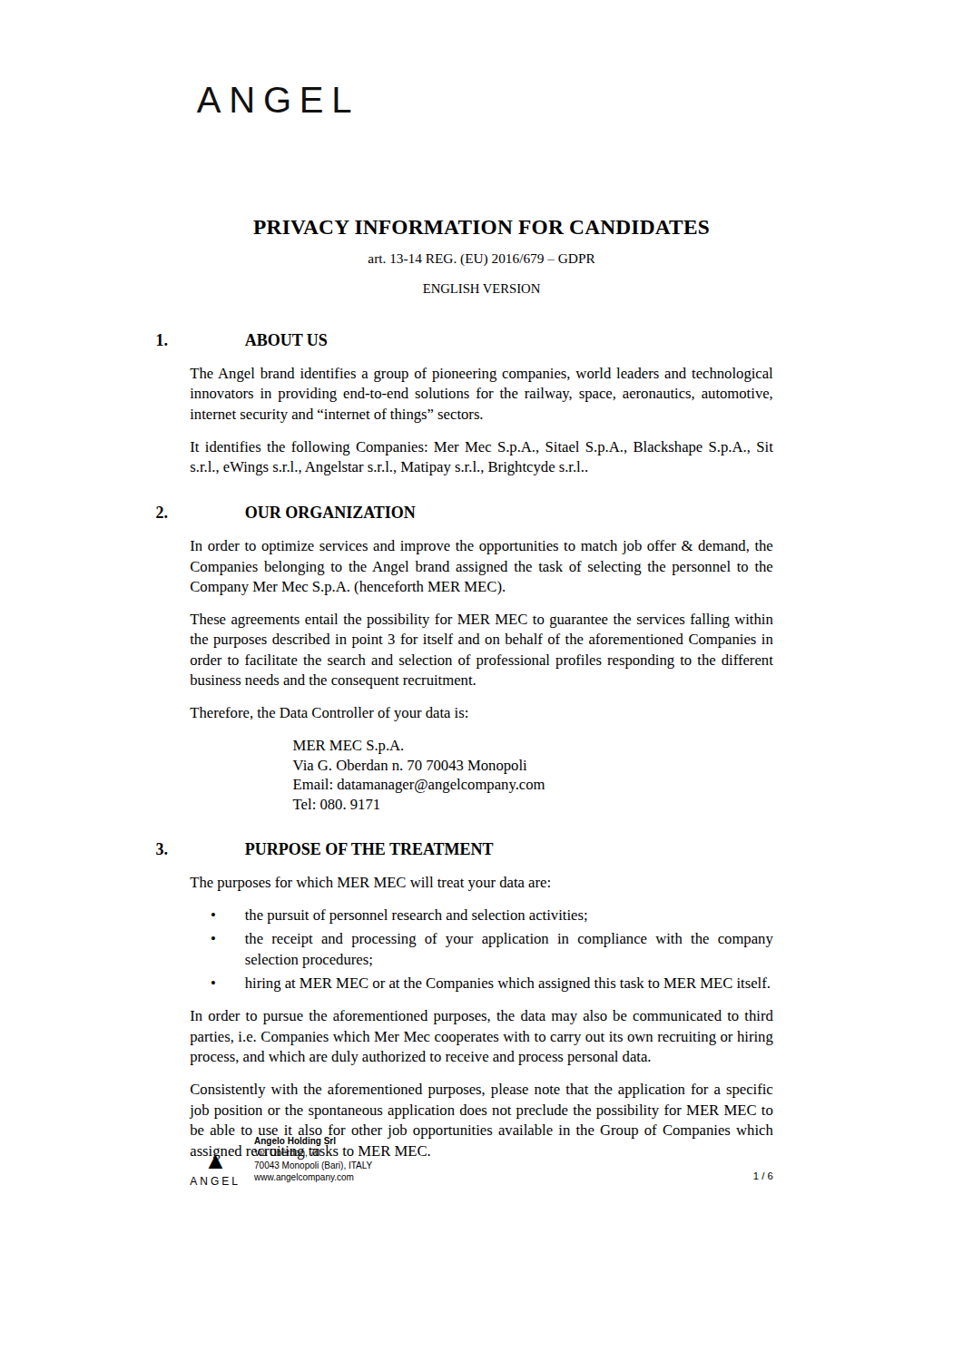ANGEL
PRIVACY INFORMATION FOR CANDIDATES
art. 13-14 REG. (EU) 2016/679 – GDPR
ENGLISH VERSION
1. ABOUT US
The Angel brand identifies a group of pioneering companies, world leaders and technological innovators in providing end-to-end solutions for the railway, space, aeronautics, automotive, internet security and “internet of things” sectors.
It identifies the following Companies: Mer Mec S.p.A., Sitael S.p.A., Blackshape S.p.A., Sit s.r.l., eWings s.r.l., Angelstar s.r.l., Matipay s.r.l., Brightcyde s.r.l..
2. OUR ORGANIZATION
In order to optimize services and improve the opportunities to match job offer & demand, the Companies belonging to the Angel brand assigned the task of selecting the personnel to the Company Mer Mec S.p.A. (henceforth MER MEC).
These agreements entail the possibility for MER MEC to guarantee the services falling within the purposes described in point 3 for itself and on behalf of the aforementioned Companies in order to facilitate the search and selection of professional profiles responding to the different business needs and the consequent recruitment.
Therefore, the Data Controller of your data is:
MER MEC S.p.A.
Via G. Oberdan n. 70 70043 Monopoli
Email: datamanager@angelcompany.com
Tel: 080. 9171
3. PURPOSE OF THE TREATMENT
The purposes for which MER MEC will treat your data are:
the pursuit of personnel research and selection activities;
the receipt and processing of your application in compliance with the company selection procedures;
hiring at MER MEC or at the Companies which assigned this task to MER MEC itself.
In order to pursue the aforementioned purposes, the data may also be communicated to third parties, i.e. Companies which Mer Mec cooperates with to carry out its own recruiting or hiring process, and which are duly authorized to receive and process personal data.
Consistently with the aforementioned purposes, please note that the application for a specific job position or the spontaneous application does not preclude the possibility for MER MEC to be able to use it also for other job opportunities available in the Group of Companies which assigned recruiting tasks to MER MEC.
▲ ANGEL
Angelo Holding Srl
Via Oberdan, 70
70043 Monopoli (Bari), ITALY
www.angelcompany.com
1 / 6